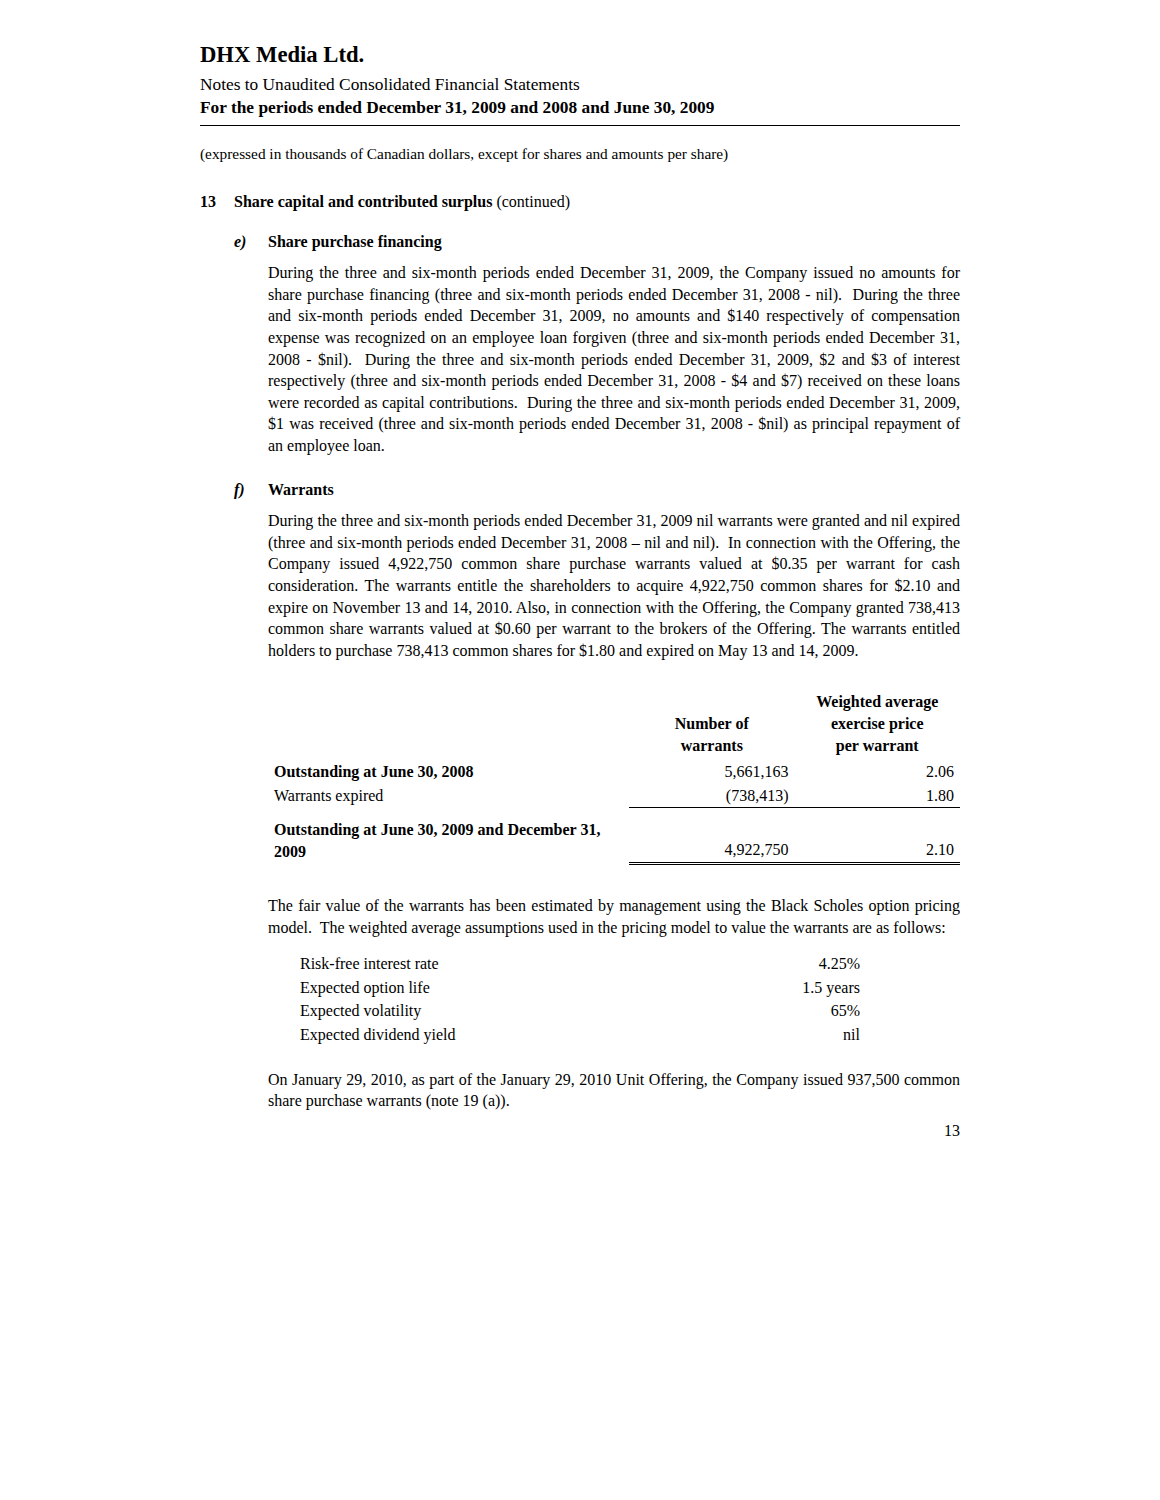DHX Media Ltd.
Notes to Unaudited Consolidated Financial Statements
For the periods ended December 31, 2009 and 2008 and June 30, 2009
(expressed in thousands of Canadian dollars, except for shares and amounts per share)
13
Share capital and contributed surplus (continued)
e)
Share purchase financing
During the three and six-month periods ended December 31, 2009, the Company issued no amounts for share purchase financing (three and six-month periods ended December 31, 2008 - nil). During the three and six-month periods ended December 31, 2009, no amounts and $140 respectively of compensation expense was recognized on an employee loan forgiven (three and six-month periods ended December 31, 2008 - $nil). During the three and six-month periods ended December 31, 2009, $2 and $3 of interest respectively (three and six-month periods ended December 31, 2008 - $4 and $7) received on these loans were recorded as capital contributions. During the three and six-month periods ended December 31, 2009, $1 was received (three and six-month periods ended December 31, 2008 - $nil) as principal repayment of an employee loan.
f)
Warrants
During the three and six-month periods ended December 31, 2009 nil warrants were granted and nil expired (three and six-month periods ended December 31, 2008 – nil and nil). In connection with the Offering, the Company issued 4,922,750 common share purchase warrants valued at $0.35 per warrant for cash consideration. The warrants entitle the shareholders to acquire 4,922,750 common shares for $2.10 and expire on November 13 and 14, 2010. Also, in connection with the Offering, the Company granted 738,413 common share warrants valued at $0.60 per warrant to the brokers of the Offering. The warrants entitled holders to purchase 738,413 common shares for $1.80 and expired on May 13 and 14, 2009.
| | Number of warrants | Weighted average exercise price per warrant |
| --- | --- | --- |
| Outstanding at June 30, 2008 | 5,661,163 | 2.06 |
| Warrants expired | (738,413) | 1.80 |
| Outstanding at June 30, 2009 and December 31, 2009 | 4,922,750 | 2.10 |
The fair value of the warrants has been estimated by management using the Black Scholes option pricing model. The weighted average assumptions used in the pricing model to value the warrants are as follows:
| Risk-free interest rate | 4.25% |
| Expected option life | 1.5 years |
| Expected volatility | 65% |
| Expected dividend yield | nil |
On January 29, 2010, as part of the January 29, 2010 Unit Offering, the Company issued 937,500 common share purchase warrants (note 19 (a)).
13